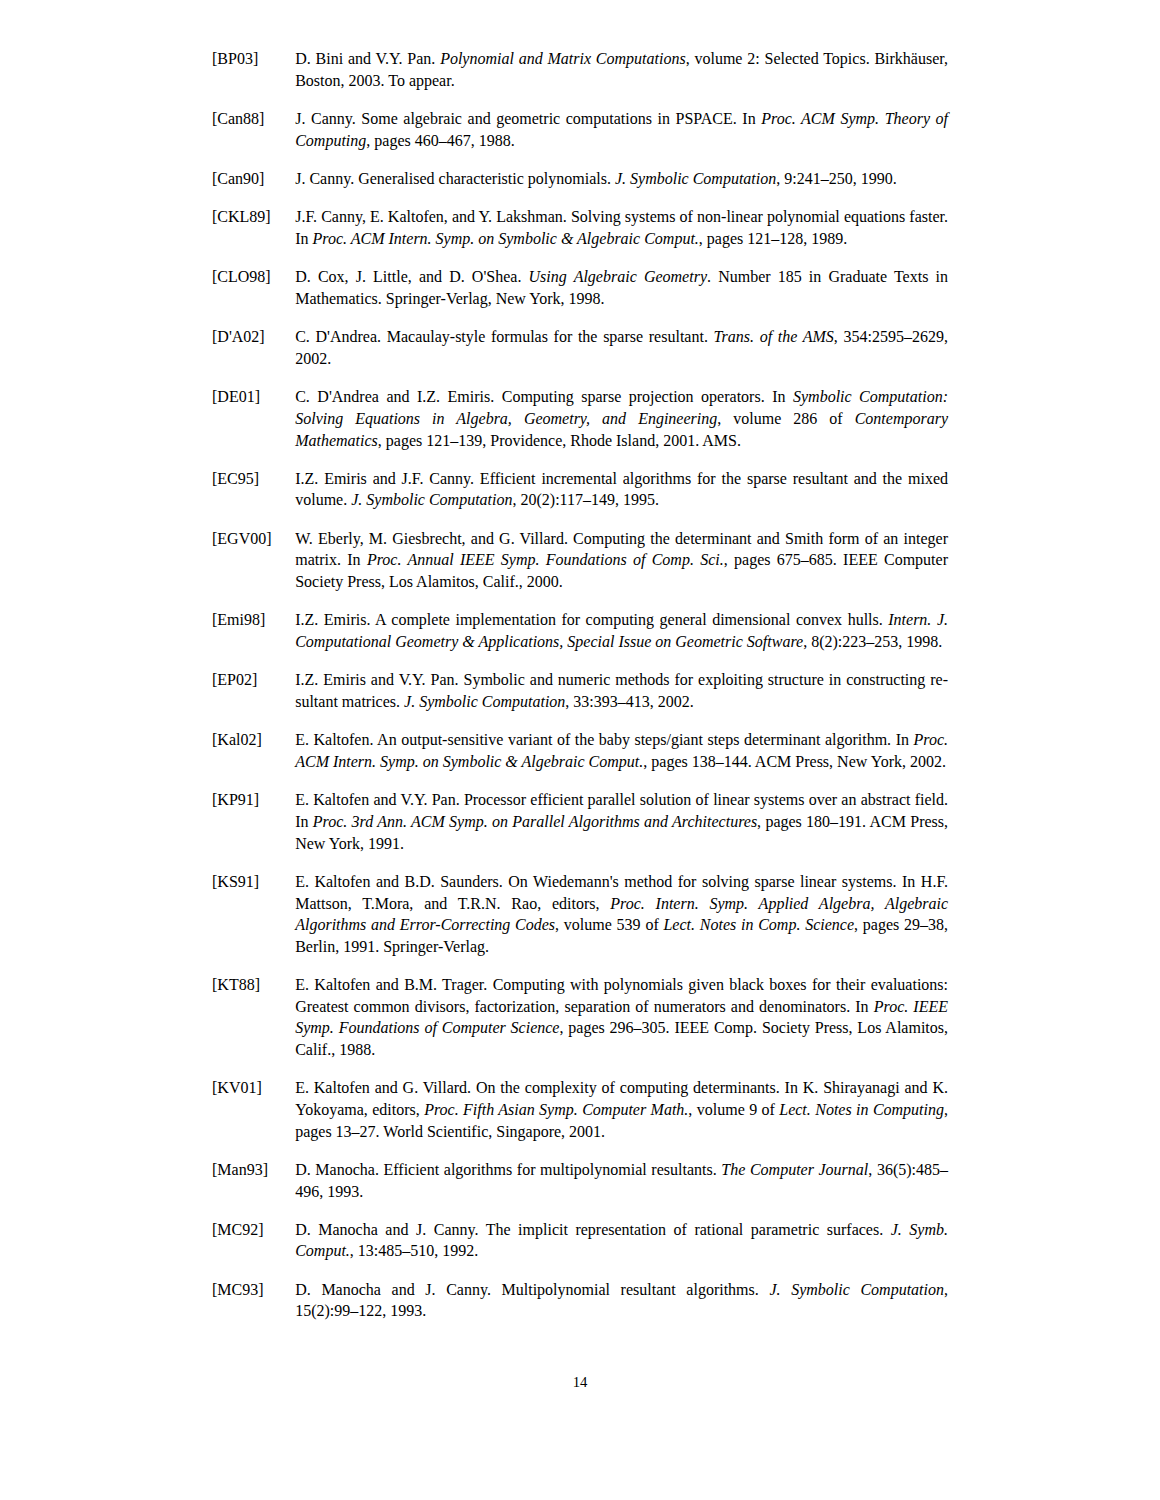[BP03]
D. Bini and V.Y. Pan. Polynomial and Matrix Computations, volume 2: Selected Topics. Birkhäuser, Boston, 2003. To appear.
[Can88]
J. Canny. Some algebraic and geometric computations in PSPACE. In Proc. ACM Symp. Theory of Computing, pages 460–467, 1988.
[Can90]
J. Canny. Generalised characteristic polynomials. J. Symbolic Computation, 9:241–250, 1990.
[CKL89]
J.F. Canny, E. Kaltofen, and Y. Lakshman. Solving systems of non-linear polynomial equations faster. In Proc. ACM Intern. Symp. on Symbolic & Algebraic Comput., pages 121–128, 1989.
[CLO98]
D. Cox, J. Little, and D. O'Shea. Using Algebraic Geometry. Number 185 in Graduate Texts in Mathematics. Springer-Verlag, New York, 1998.
[D'A02]
C. D'Andrea. Macaulay-style formulas for the sparse resultant. Trans. of the AMS, 354:2595–2629, 2002.
[DE01]
C. D'Andrea and I.Z. Emiris. Computing sparse projection operators. In Symbolic Computation: Solving Equations in Algebra, Geometry, and Engineering, volume 286 of Contemporary Mathematics, pages 121–139, Providence, Rhode Island, 2001. AMS.
[EC95]
I.Z. Emiris and J.F. Canny. Efficient incremental algorithms for the sparse resultant and the mixed volume. J. Symbolic Computation, 20(2):117–149, 1995.
[EGV00]
W. Eberly, M. Giesbrecht, and G. Villard. Computing the determinant and Smith form of an integer matrix. In Proc. Annual IEEE Symp. Foundations of Comp. Sci., pages 675–685. IEEE Computer Society Press, Los Alamitos, Calif., 2000.
[Emi98]
I.Z. Emiris. A complete implementation for computing general dimensional convex hulls. Intern. J. Computational Geometry & Applications, Special Issue on Geometric Software, 8(2):223–253, 1998.
[EP02]
I.Z. Emiris and V.Y. Pan. Symbolic and numeric methods for exploiting structure in constructing resultant matrices. J. Symbolic Computation, 33:393–413, 2002.
[Kal02]
E. Kaltofen. An output-sensitive variant of the baby steps/giant steps determinant algorithm. In Proc. ACM Intern. Symp. on Symbolic & Algebraic Comput., pages 138–144. ACM Press, New York, 2002.
[KP91]
E. Kaltofen and V.Y. Pan. Processor efficient parallel solution of linear systems over an abstract field. In Proc. 3rd Ann. ACM Symp. on Parallel Algorithms and Architectures, pages 180–191. ACM Press, New York, 1991.
[KS91]
E. Kaltofen and B.D. Saunders. On Wiedemann's method for solving sparse linear systems. In H.F. Mattson, T.Mora, and T.R.N. Rao, editors, Proc. Intern. Symp. Applied Algebra, Algebraic Algorithms and Error-Correcting Codes, volume 539 of Lect. Notes in Comp. Science, pages 29–38, Berlin, 1991. Springer-Verlag.
[KT88]
E. Kaltofen and B.M. Trager. Computing with polynomials given black boxes for their evaluations: Greatest common divisors, factorization, separation of numerators and denominators. In Proc. IEEE Symp. Foundations of Computer Science, pages 296–305. IEEE Comp. Society Press, Los Alamitos, Calif., 1988.
[KV01]
E. Kaltofen and G. Villard. On the complexity of computing determinants. In K. Shirayanagi and K. Yokoyama, editors, Proc. Fifth Asian Symp. Computer Math., volume 9 of Lect. Notes in Computing, pages 13–27. World Scientific, Singapore, 2001.
[Man93]
D. Manocha. Efficient algorithms for multipolynomial resultants. The Computer Journal, 36(5):485–496, 1993.
[MC92]
D. Manocha and J. Canny. The implicit representation of rational parametric surfaces. J. Symb. Comput., 13:485–510, 1992.
[MC93]
D. Manocha and J. Canny. Multipolynomial resultant algorithms. J. Symbolic Computation, 15(2):99–122, 1993.
14